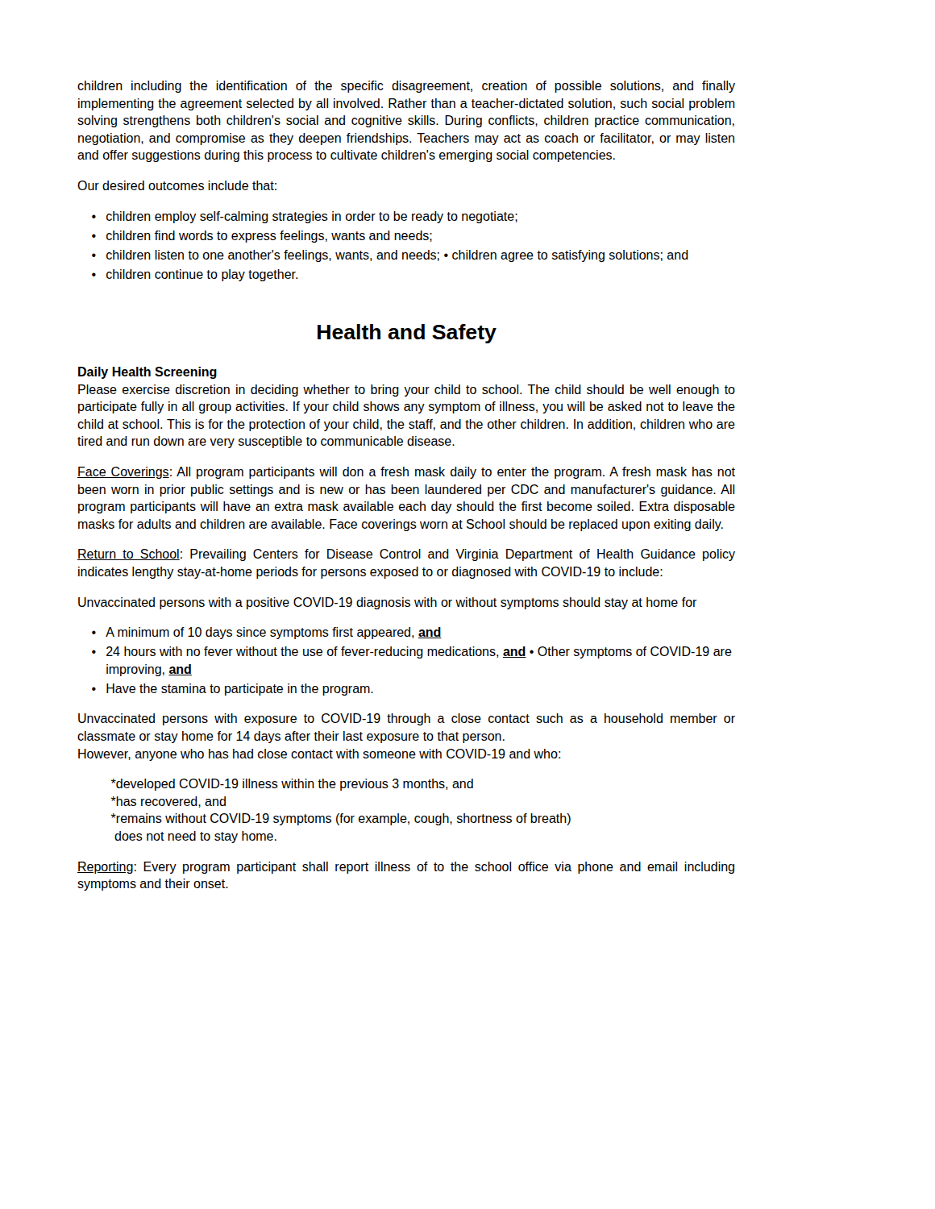children including the identification of the specific disagreement, creation of possible solutions, and finally implementing the agreement selected by all involved. Rather than a teacher-dictated solution, such social problem solving strengthens both children's social and cognitive skills. During conflicts, children practice communication, negotiation, and compromise as they deepen friendships. Teachers may act as coach or facilitator, or may listen and offer suggestions during this process to cultivate children's emerging social competencies.
Our desired outcomes include that:
children employ self-calming strategies in order to be ready to negotiate;
children find words to express feelings, wants and needs;
children listen to one another's feelings, wants, and needs; • children agree to satisfying solutions; and
children continue to play together.
Health and Safety
Daily Health Screening
Please exercise discretion in deciding whether to bring your child to school. The child should be well enough to participate fully in all group activities. If your child shows any symptom of illness, you will be asked not to leave the child at school. This is for the protection of your child, the staff, and the other children. In addition, children who are tired and run down are very susceptible to communicable disease.
Face Coverings: All program participants will don a fresh mask daily to enter the program. A fresh mask has not been worn in prior public settings and is new or has been laundered per CDC and manufacturer's guidance. All program participants will have an extra mask available each day should the first become soiled. Extra disposable masks for adults and children are available. Face coverings worn at School should be replaced upon exiting daily.
Return to School: Prevailing Centers for Disease Control and Virginia Department of Health Guidance policy indicates lengthy stay-at-home periods for persons exposed to or diagnosed with COVID-19 to include:
Unvaccinated persons with a positive COVID-19 diagnosis with or without symptoms should stay at home for
A minimum of 10 days since symptoms first appeared, and
24 hours with no fever without the use of fever-reducing medications, and • Other symptoms of COVID-19 are improving, and
Have the stamina to participate in the program.
Unvaccinated persons with exposure to COVID-19 through a close contact such as a household member or classmate or stay home for 14 days after their last exposure to that person.
However, anyone who has had close contact with someone with COVID-19 and who:
*developed COVID-19 illness within the previous 3 months, and
*has recovered, and
*remains without COVID-19 symptoms (for example, cough, shortness of breath)
does not need to stay home.
Reporting: Every program participant shall report illness of to the school office via phone and email including symptoms and their onset.